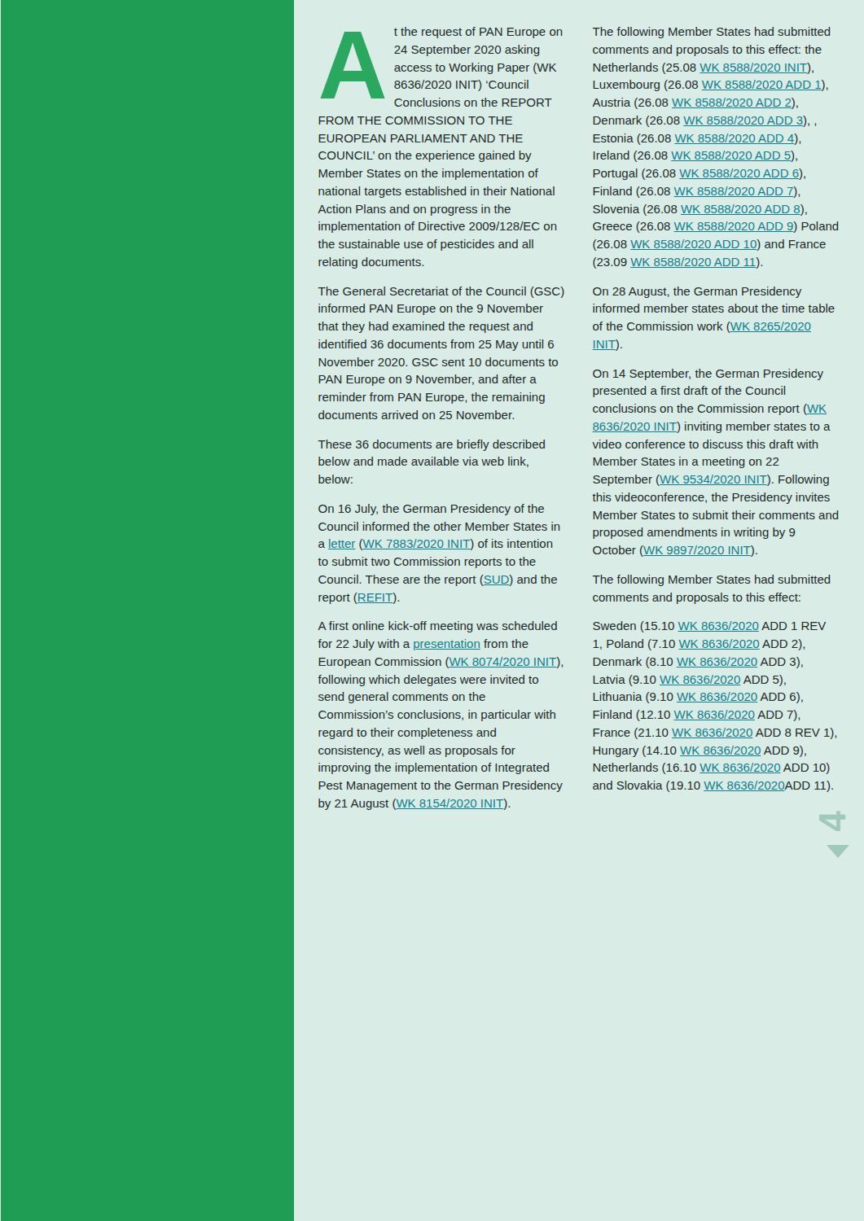COUNCIL DOCUMENTS
At the request of PAN Europe on 24 September 2020 asking access to Working Paper (WK 8636/2020 INIT) ‘Council Conclusions on the REPORT FROM THE COMMISSION TO THE EUROPEAN PARLIAMENT AND THE COUNCIL’ on the experience gained by Member States on the implementation of national targets established in their National Action Plans and on progress in the implementation of Directive 2009/128/EC on the sustainable use of pesticides and all relating documents.
The General Secretariat of the Council (GSC) informed PAN Europe on the 9 November that they had examined the request and identified 36 documents from 25 May until 6 November 2020. GSC sent 10 documents to PAN Europe on 9 November, and after a reminder from PAN Europe, the remaining documents arrived on 25 November.
These 36 documents are briefly described below and made available via web link, below:
On 16 July, the German Presidency of the Council informed the other Member States in a letter (WK 7883/2020 INIT) of its intention to submit two Commission reports to the Council. These are the report (SUD) and the report (REFIT).
A first online kick-off meeting was scheduled for 22 July with a presentation from the European Commission (WK 8074/2020 INIT), following which delegates were invited to send general comments on the Commission’s conclusions, in particular with regard to their completeness and consistency, as well as proposals for improving the implementation of Integrated Pest Management to the German Presidency by 21 August (WK 8154/2020 INIT).
The following Member States had submitted comments and proposals to this effect: the Netherlands (25.08 WK 8588/2020 INIT), Luxembourg (26.08 WK 8588/2020 ADD 1), Austria (26.08 WK 8588/2020 ADD 2), Denmark (26.08 WK 8588/2020 ADD 3), , Estonia (26.08 WK 8588/2020 ADD 4), Ireland (26.08 WK 8588/2020 ADD 5), Portugal (26.08 WK 8588/2020 ADD 6), Finland (26.08 WK 8588/2020 ADD 7), Slovenia (26.08 WK 8588/2020 ADD 8), Greece (26.08 WK 8588/2020 ADD 9) Poland (26.08 WK 8588/2020 ADD 10) and France (23.09 WK 8588/2020 ADD 11).
On 28 August, the German Presidency informed member states about the time table of the Commission work (WK 8265/2020 INIT).
On 14 September, the German Presidency presented a first draft of the Council conclusions on the Commission report (WK 8636/2020 INIT) inviting member states to a video conference to discuss this draft with Member States in a meeting on 22 September (WK 9534/2020 INIT). Following this videoconference, the Presidency invites Member States to submit their comments and proposed amendments in writing by 9 October (WK 9897/2020 INIT).
The following Member States had submitted comments and proposals to this effect:
Sweden (15.10 WK 8636/2020 ADD 1 REV 1, Poland (7.10 WK 8636/2020 ADD 2), Denmark (8.10 WK 8636/2020 ADD 3), Latvia (9.10 WK 8636/2020 ADD 5), Lithuania (9.10 WK 8636/2020 ADD 6), Finland (12.10 WK 8636/2020 ADD 7), France (21.10 WK 8636/2020 ADD 8 REV 1), Hungary (14.10 WK 8636/2020 ADD 9), Netherlands (16.10 WK 8636/2020 ADD 10) and Slovakia (19.10 WK 8636/2020 ADD 11).
4